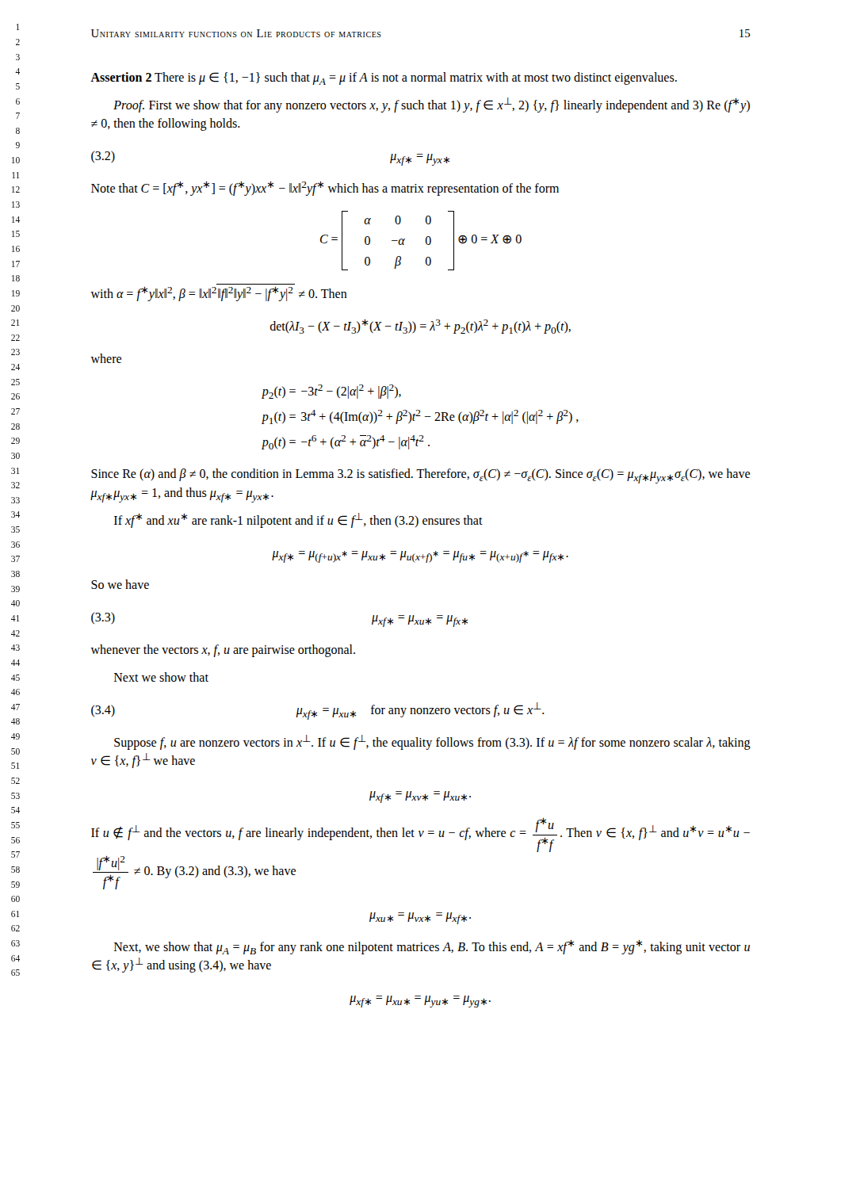Unitary similarity functions on Lie products of matrices 15
Assertion 2 There is μ ∈ {1, −1} such that μA = μ if A is not a normal matrix with at most two distinct eigenvalues.
Proof. First we show that for any nonzero vectors x, y, f such that 1) y, f ∈ x⊥, 2) {y, f} linearly independent and 3) Re (f∗y) ≠ 0, then the following holds.
(3.2)
μxf∗ = μyx∗
Note that C = [xf∗, yx∗] = (f∗y)xx∗ − ‖x‖2yf∗ which has a matrix representation of the form
C = α 00 0−α 0 0 β 0 ⊕ 0 = X ⊕ 0
with α = f∗y‖x‖2, β = ‖x‖2‖f‖2‖y‖2 − |f∗y|2 ≠ 0. Then
det(λI3 − (X − tI3)∗(X − tI3)) = λ3 + p2(t)λ2 + p1(t)λ + p0(t),
where
p2(t) = −3t2 − (2|α|2 + |β|2), p1(t) = 3t4 + (4(Im(α))2 + β2)t2 − 2Re (α)β2t + |α|2 (|α|2 + β2) , p0(t) = −t6 + (α2 + α2)t4 − |α|4t2 .
Since Re (α) and β ≠ 0, the condition in Lemma 3.2 is satisfied. Therefore, σε(C) ≠ −σε(C). Since σε(C) = μxf∗μyx∗σε(C), we have μxf∗μyx∗ = 1, and thus μxf∗ = μyx∗.
If xf∗ and xu∗ are rank-1 nilpotent and if u ∈ f⊥, then (3.2) ensures that
μxf∗ = μ(f+u)x∗ = μxu∗ = μu(x+f)∗ = μfu∗ = μ(x+u)f∗ = μfx∗.
So we have
(3.3)
μxf∗ = μxu∗ = μfx∗
whenever the vectors x, f, u are pairwise orthogonal.
Next we show that
(3.4)
μxf∗ = μxu∗ for any nonzero vectors f, u ∈ x⊥.
Suppose f, u are nonzero vectors in x⊥. If u ∈ f⊥, the equality follows from (3.3). If u = λf for some nonzero scalar λ, taking v ∈ {x, f}⊥ we have
μxf∗ = μxv∗ = μxu∗.
If u ∉ f⊥ and the vectors u, f are linearly independent, then let v = u − cf, where c = f∗u f∗f. Then v ∈ {x, f}⊥ and u∗v = u∗u − |f∗u|2 f∗f ≠ 0. By (3.2) and (3.3), we have
μxu∗ = μvx∗ = μxf∗.
Next, we show that μA = μB for any rank one nilpotent matrices A, B. To this end, A = xf∗ and B = yg∗, taking unit vector u ∈ {x, y}⊥ and using (3.4), we have
μxf∗ = μxu∗ = μyu∗ = μyg∗.